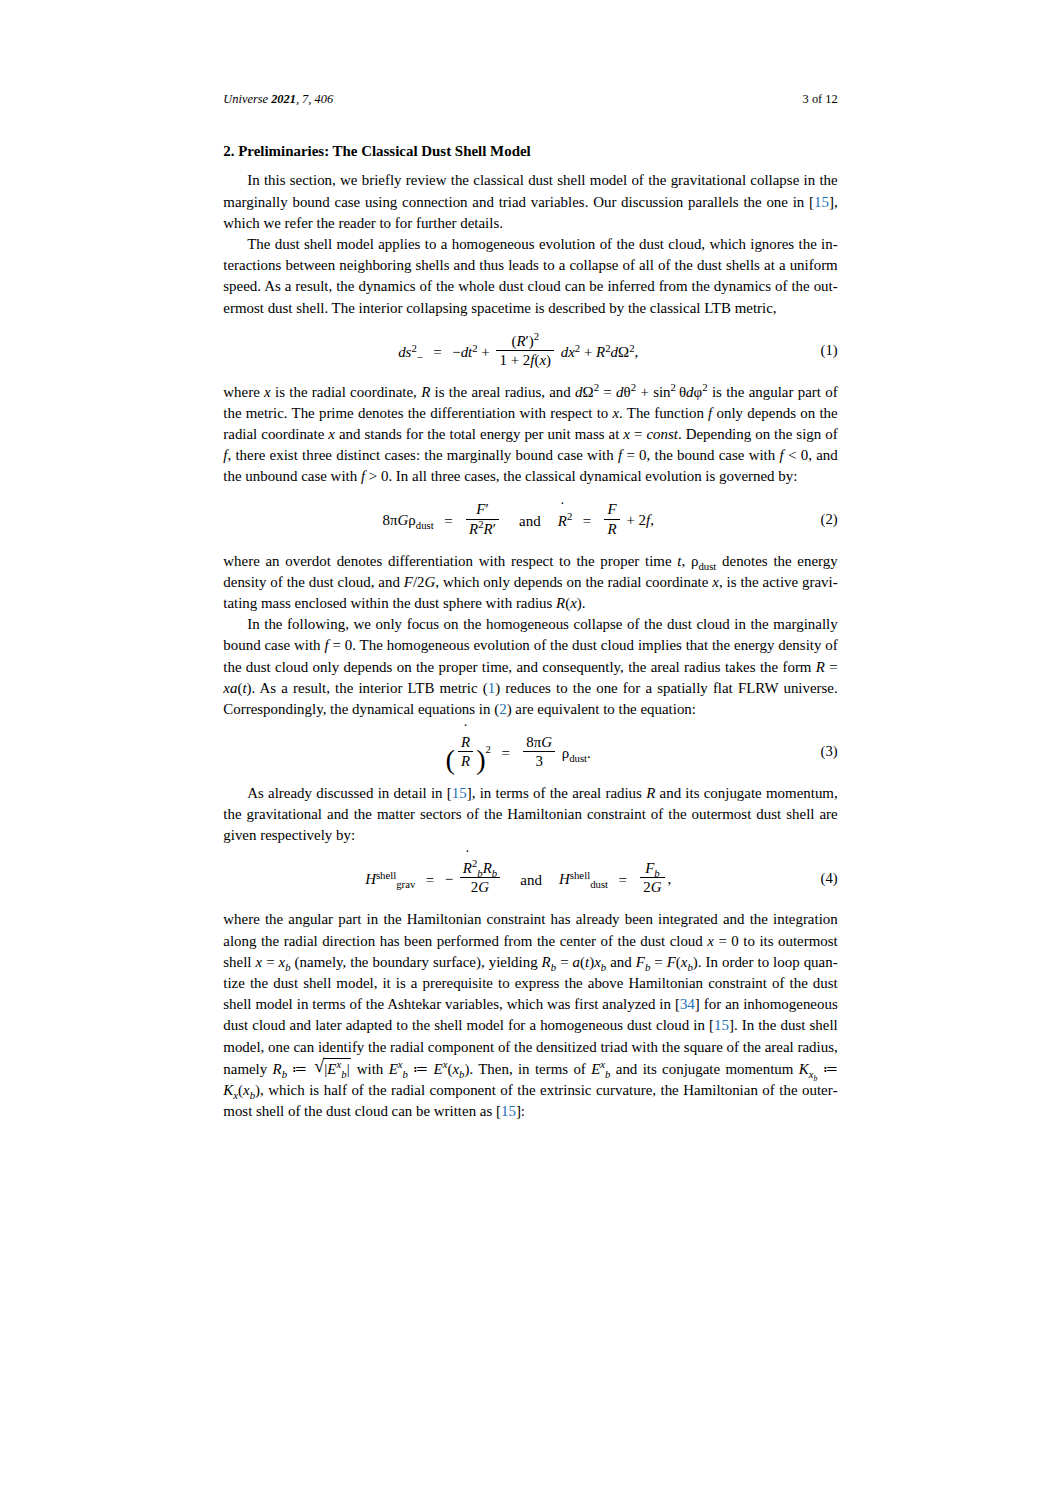Universe 2021, 7, 406 3 of 12
2. Preliminaries: The Classical Dust Shell Model
In this section, we briefly review the classical dust shell model of the gravitational collapse in the marginally bound case using connection and triad variables. Our discussion parallels the one in [15], which we refer the reader to for further details.
The dust shell model applies to a homogeneous evolution of the dust cloud, which ignores the interactions between neighboring shells and thus leads to a collapse of all of the dust shells at a uniform speed. As a result, the dynamics of the whole dust cloud can be inferred from the dynamics of the outermost dust shell. The interior collapsing spacetime is described by the classical LTB metric,
ds2− = −dt2 + (R′)21 + 2f(x) dx2 + R2d Ω2,
(1)
where x is the radial coordinate, R is the areal radius, and d Ω2 = dθ2 + sin2 θdφ2 is the angular part of the metric. The prime denotes the differentiation with respect to x. The function f only depends on the radial coordinate x and stands for the total energy per unit mass at x = const. Depending on the sign of f, there exist three distinct cases: the marginally bound case with f = 0, the bound case with f < 0, and the unbound case with f > 0. In all three cases, the classical dynamical evolution is governed by:
8πGρdust = F′R2R′ and R2 = FR + 2f,
(2)
where an overdot denotes differentiation with respect to the proper time t, ρdust denotes the energy density of the dust cloud, and F/2G, which only depends on the radial coordinate x, is the active gravitating mass enclosed within the dust sphere with radius R(x).
In the following, we only focus on the homogeneous collapse of the dust cloud in the marginally bound case with f = 0. The homogeneous evolution of the dust cloud implies that the energy density of the dust cloud only depends on the proper time, and consequently, the areal radius takes the form R = xa(t). As a result, the interior LTB metric (1) reduces to the one for a spatially flat FLRW universe. Correspondingly, the dynamical equations in (2) are equivalent to the equation:
(RR)2 = 8πG 3 ρdust.
(3)
As already discussed in detail in [15], in terms of the areal radius R and its conjugate momentum, the gravitational and the matter sectors of the Hamiltonian constraint of the outermost dust shell are given respectively by:
Hshellgrav = − R2bRb 2G and Hshelldust = Fb 2G,
(4)
where the angular part in the Hamiltonian constraint has already been integrated and the integration along the radial direction has been performed from the center of the dust cloud x = 0 to its outermost shell x = xb (namely, the boundary surface), yielding Rb = a(t)xb and Fb = F(xb). In order to loop quantize the dust shell model, it is a prerequisite to express the above Hamiltonian constraint of the dust shell model in terms of the Ashtekar variables, which was first analyzed in [34] for an inhomogeneous dust cloud and later adapted to the shell model for a homogeneous dust cloud in [15]. In the dust shell model, one can identify the radial component of the densitized triad with the square of the areal radius, namely Rb ≔ |Exb| with Exb ≔ Ex(xb). Then, in terms of Exb and its conjugate momentum Kxb ≔ Kx(xb), which is half of the radial component of the extrinsic curvature, the Hamiltonian of the outermost shell of the dust cloud can be written as [15]: